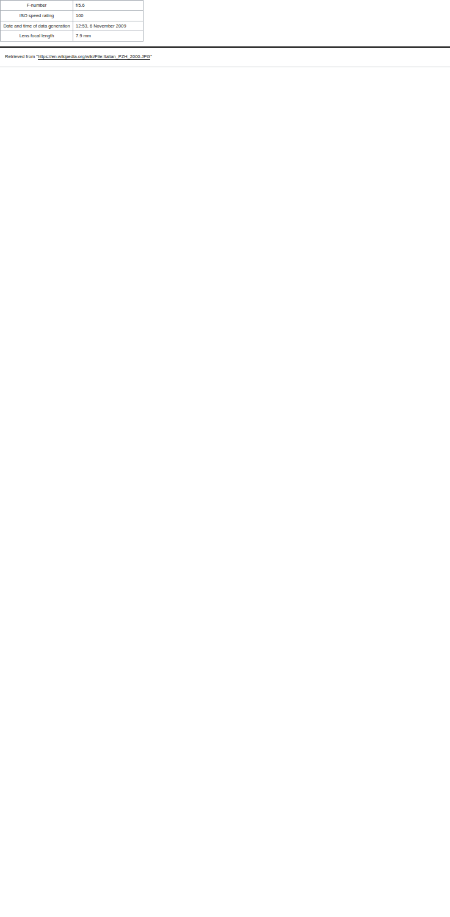| F-number | f/5.6 |
| ISO speed rating | 100 |
| Date and time of data generation | 12:53, 6 November 2009 |
| Lens focal length | 7.9 mm |
Retrieved from "https://en.wikipedia.org/wiki/File:Italian_PZH_2000.JPG"